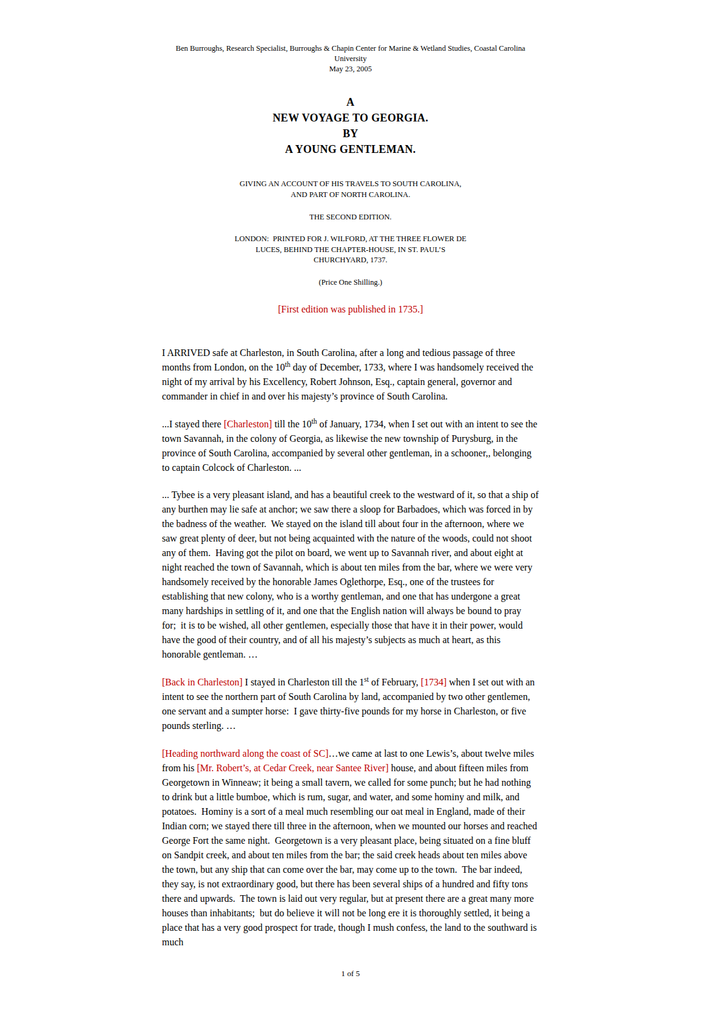Ben Burroughs, Research Specialist, Burroughs & Chapin Center for Marine & Wetland Studies, Coastal Carolina University
May 23, 2005
A
NEW VOYAGE TO GEORGIA.
BY
A YOUNG GENTLEMAN.
GIVING AN ACCOUNT OF HIS TRAVELS TO SOUTH CAROLINA,
AND PART OF NORTH CAROLINA.
THE SECOND EDITION.
LONDON: PRINTED FOR J. WILFORD, AT THE THREE FLOWER DE
LUCES, BEHIND THE CHAPTER-HOUSE, IN ST. PAUL’S
CHURCHYARD, 1737.
(Price One Shilling.)
[First edition was published in 1735.]
I ARRIVED safe at Charleston, in South Carolina, after a long and tedious passage of three months from London, on the 10th day of December, 1733, where I was handsomely received the night of my arrival by his Excellency, Robert Johnson, Esq., captain general, governor and commander in chief in and over his majesty’s province of South Carolina.
...I stayed there [Charleston] till the 10th of January, 1734, when I set out with an intent to see the town Savannah, in the colony of Georgia, as likewise the new township of Purysburg, in the province of South Carolina, accompanied by several other gentleman, in a schooner,, belonging to captain Colcock of Charleston. ...
... Tybee is a very pleasant island, and has a beautiful creek to the westward of it, so that a ship of any burthen may lie safe at anchor; we saw there a sloop for Barbadoes, which was forced in by the badness of the weather. We stayed on the island till about four in the afternoon, where we saw great plenty of deer, but not being acquainted with the nature of the woods, could not shoot any of them. Having got the pilot on board, we went up to Savannah river, and about eight at night reached the town of Savannah, which is about ten miles from the bar, where we were very handsomely received by the honorable James Oglethorpe, Esq., one of the trustees for establishing that new colony, who is a worthy gentleman, and one that has undergone a great many hardships in settling of it, and one that the English nation will always be bound to pray for; it is to be wished, all other gentlemen, especially those that have it in their power, would have the good of their country, and of all his majesty’s subjects as much at heart, as this honorable gentleman. …
[Back in Charleston] I stayed in Charleston till the 1st of February, [1734] when I set out with an intent to see the northern part of South Carolina by land, accompanied by two other gentlemen, one servant and a sumpter horse: I gave thirty-five pounds for my horse in Charleston, or five pounds sterling. …
[Heading northward along the coast of SC]…we came at last to one Lewis’s, about twelve miles from his [Mr. Robert’s, at Cedar Creek, near Santee River] house, and about fifteen miles from Georgetown in Winneaw; it being a small tavern, we called for some punch; but he had nothing to drink but a little bumboe, which is rum, sugar, and water, and some hominy and milk, and potatoes. Hominy is a sort of a meal much resembling our oat meal in England, made of their Indian corn; we stayed there till three in the afternoon, when we mounted our horses and reached George Fort the same night. Georgetown is a very pleasant place, being situated on a fine bluff on Sandpit creek, and about ten miles from the bar; the said creek heads about ten miles above the town, but any ship that can come over the bar, may come up to the town. The bar indeed, they say, is not extraordinary good, but there has been several ships of a hundred and fifty tons there and upwards. The town is laid out very regular, but at present there are a great many more houses than inhabitants; but do believe it will not be long ere it is thoroughly settled, it being a place that has a very good prospect for trade, though I mush confess, the land to the southward is much
1 of 5